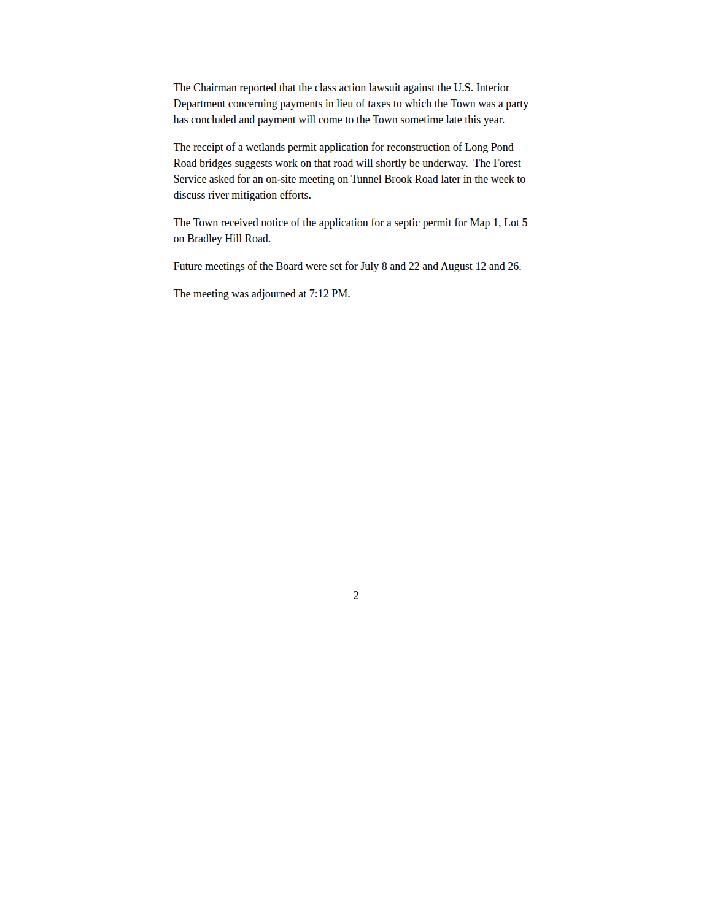The Chairman reported that the class action lawsuit against the U.S. Interior Department concerning payments in lieu of taxes to which the Town was a party has concluded and payment will come to the Town sometime late this year.
The receipt of a wetlands permit application for reconstruction of Long Pond Road bridges suggests work on that road will shortly be underway. The Forest Service asked for an on-site meeting on Tunnel Brook Road later in the week to discuss river mitigation efforts.
The Town received notice of the application for a septic permit for Map 1, Lot 5 on Bradley Hill Road.
Future meetings of the Board were set for July 8 and 22 and August 12 and 26.
The meeting was adjourned at 7:12 PM.
2